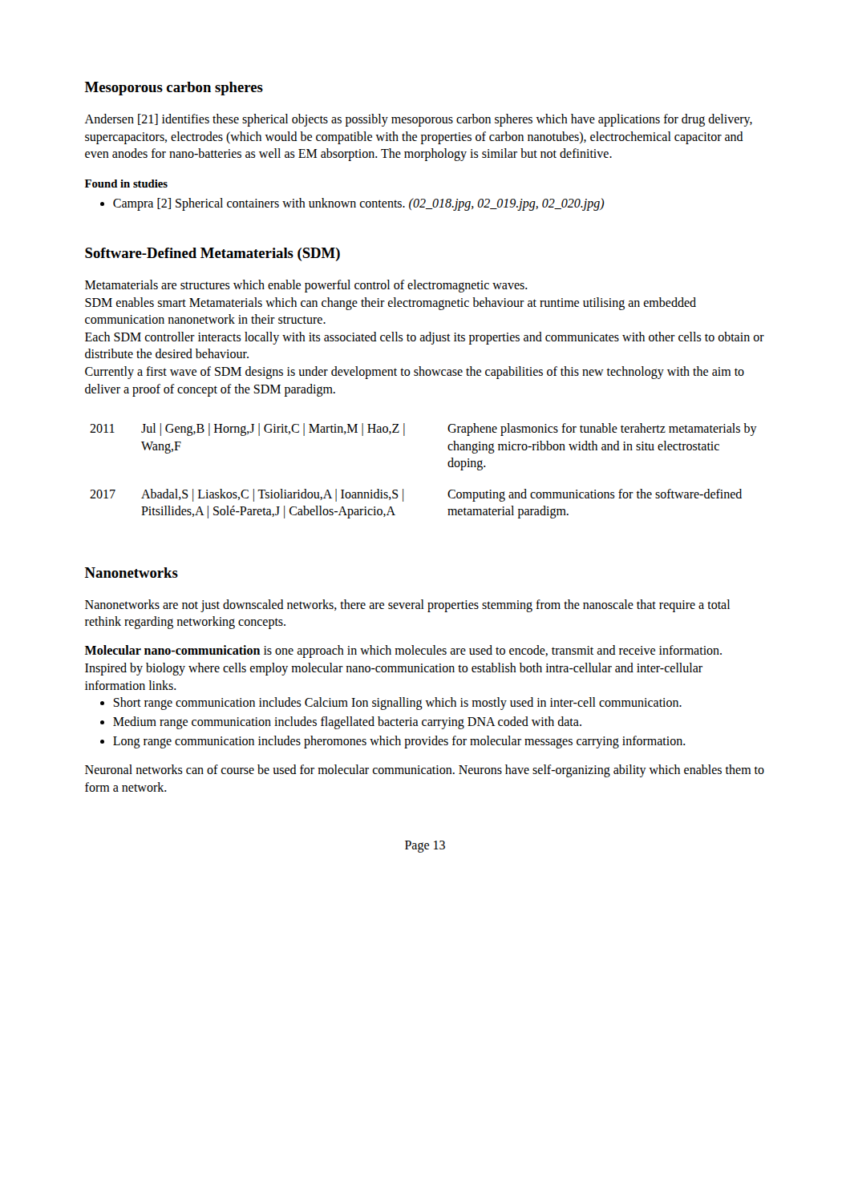Mesoporous carbon spheres
Andersen [21] identifies these spherical objects as possibly mesoporous carbon spheres which have applications for drug delivery, supercapacitors, electrodes (which would be compatible with the properties of carbon nanotubes), electrochemical capacitor and even anodes for nano-batteries as well as EM absorption. The morphology is similar but not definitive.
Found in studies
Campra [2] Spherical containers with unknown contents. (02_018.jpg, 02_019.jpg, 02_020.jpg)
Software-Defined Metamaterials (SDM)
Metamaterials are structures which enable powerful control of electromagnetic waves.
SDM enables smart Metamaterials which can change their electromagnetic behaviour at runtime utilising an embedded communication nanonetwork in their structure.
Each SDM controller interacts locally with its associated cells to adjust its properties and communicates with other cells to obtain or distribute the desired behaviour.
Currently a first wave of SDM designs is under development to showcase the capabilities of this new technology with the aim to deliver a proof of concept of the SDM paradigm.
| 2011 | Jul / Geng,B / Horng,J / Girit,C / Martin,M / Hao,Z / Wang,F | Graphene plasmonics for tunable terahertz metamaterials by changing micro-ribbon width and in situ electrostatic doping. |
| 2017 | Abadal,S / Liaskos,C / Tsioliaridou,A / Ioannidis,S / Pitsillides,A / Solé-Pareta,J / Cabellos-Aparicio,A | Computing and communications for the software-defined metamaterial paradigm. |
Nanonetworks
Nanonetworks are not just downscaled networks, there are several properties stemming from the nanoscale that require a total rethink regarding networking concepts.
Molecular nano-communication is one approach in which molecules are used to encode, transmit and receive information. Inspired by biology where cells employ molecular nano-communication to establish both intra-cellular and inter-cellular information links.
Short range communication includes Calcium Ion signalling which is mostly used in inter-cell communication.
Medium range communication includes flagellated bacteria carrying DNA coded with data.
Long range communication includes pheromones which provides for molecular messages carrying information.
Neuronal networks can of course be used for molecular communication. Neurons have self-organizing ability which enables them to form a network.
Page 13